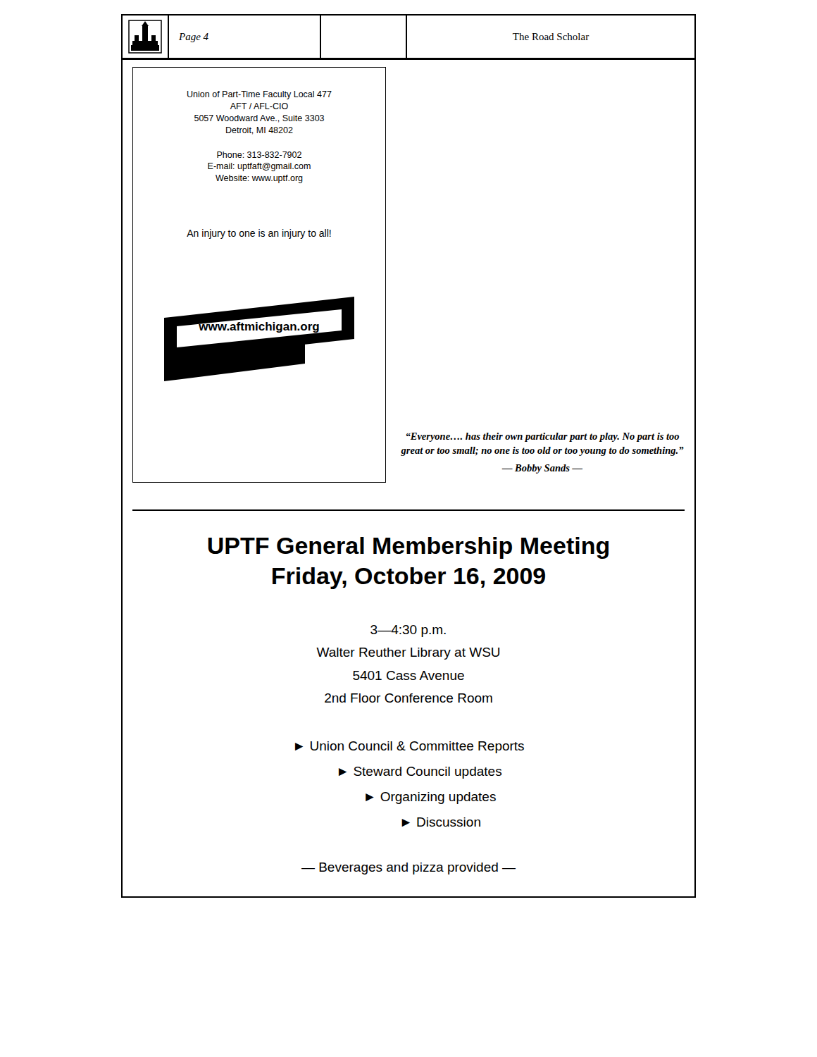Page 4
The Road Scholar
Union of Part-Time Faculty Local 477
AFT / AFL-CIO
5057 Woodward Ave., Suite 3303
Detroit, MI 48202
Phone: 313-832-7902
E-mail: uptfaft@gmail.com
Website: www.uptf.org
An injury to one is an injury to all!
www.aftmichigan.org
“Everyone…. has their own particular part to play. No part is too great or too small; no one is too old or too young to do something.”
— Bobby Sands —
UPTF General Membership Meeting
Friday, October 16, 2009
3—4:30 p.m.
Walter Reuther Library at WSU
5401 Cass Avenue
2nd Floor Conference Room
► Union Council & Committee Reports
► Steward Council updates
► Organizing updates
► Discussion
— Beverages and pizza provided —